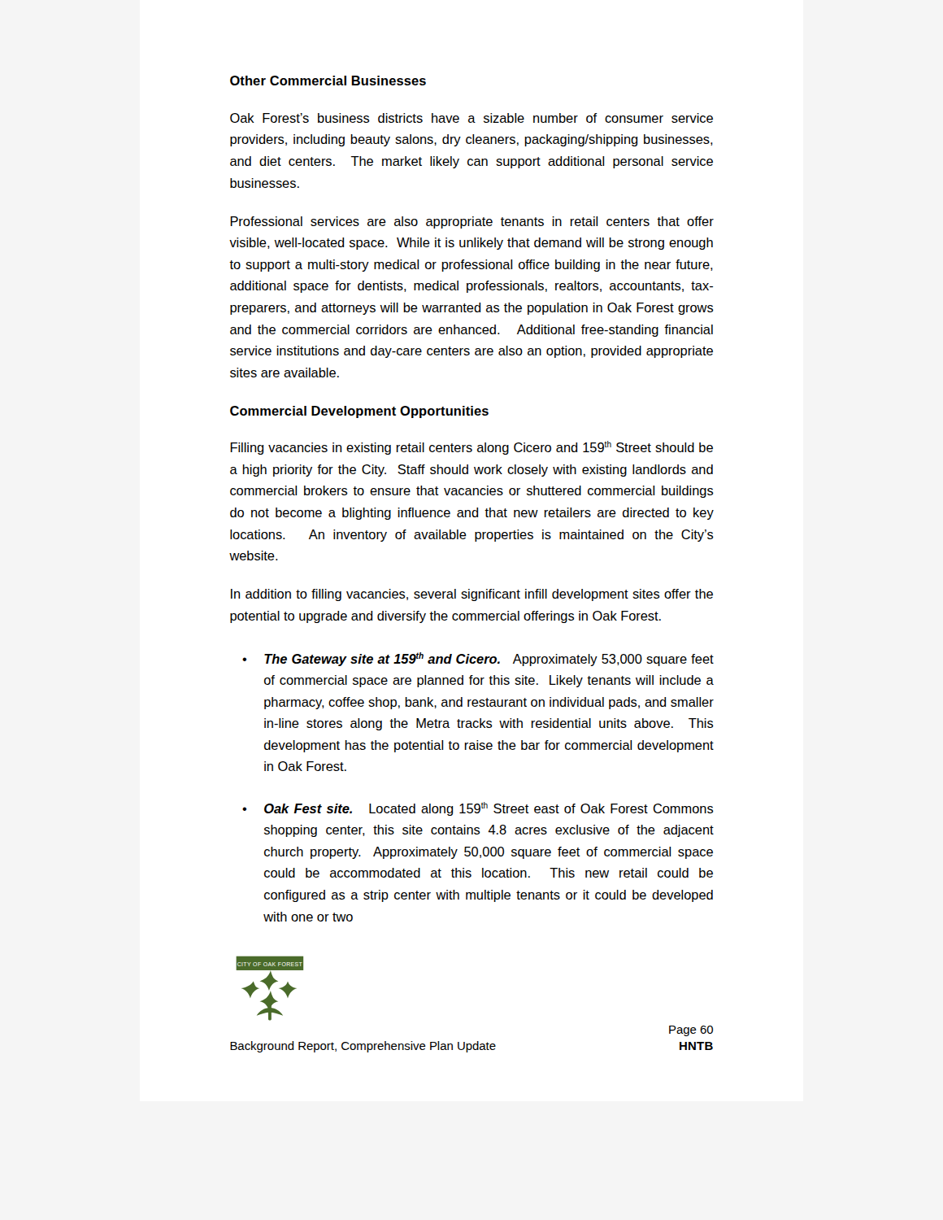Other Commercial Businesses
Oak Forest’s business districts have a sizable number of consumer service providers, including beauty salons, dry cleaners, packaging/shipping businesses, and diet centers. The market likely can support additional personal service businesses.
Professional services are also appropriate tenants in retail centers that offer visible, well-located space. While it is unlikely that demand will be strong enough to support a multi-story medical or professional office building in the near future, additional space for dentists, medical professionals, realtors, accountants, tax-preparers, and attorneys will be warranted as the population in Oak Forest grows and the commercial corridors are enhanced. Additional free-standing financial service institutions and day-care centers are also an option, provided appropriate sites are available.
Commercial Development Opportunities
Filling vacancies in existing retail centers along Cicero and 159th Street should be a high priority for the City. Staff should work closely with existing landlords and commercial brokers to ensure that vacancies or shuttered commercial buildings do not become a blighting influence and that new retailers are directed to key locations. An inventory of available properties is maintained on the City’s website.
In addition to filling vacancies, several significant infill development sites offer the potential to upgrade and diversify the commercial offerings in Oak Forest.
The Gateway site at 159th and Cicero. Approximately 53,000 square feet of commercial space are planned for this site. Likely tenants will include a pharmacy, coffee shop, bank, and restaurant on individual pads, and smaller in-line stores along the Metra tracks with residential units above. This development has the potential to raise the bar for commercial development in Oak Forest.
Oak Fest site. Located along 159th Street east of Oak Forest Commons shopping center, this site contains 4.8 acres exclusive of the adjacent church property. Approximately 50,000 square feet of commercial space could be accommodated at this location. This new retail could be configured as a strip center with multiple tenants or it could be developed with one or two
CITY OF OAK FOREST
Background Report, Comprehensive Plan Update
Page 60 HNTB